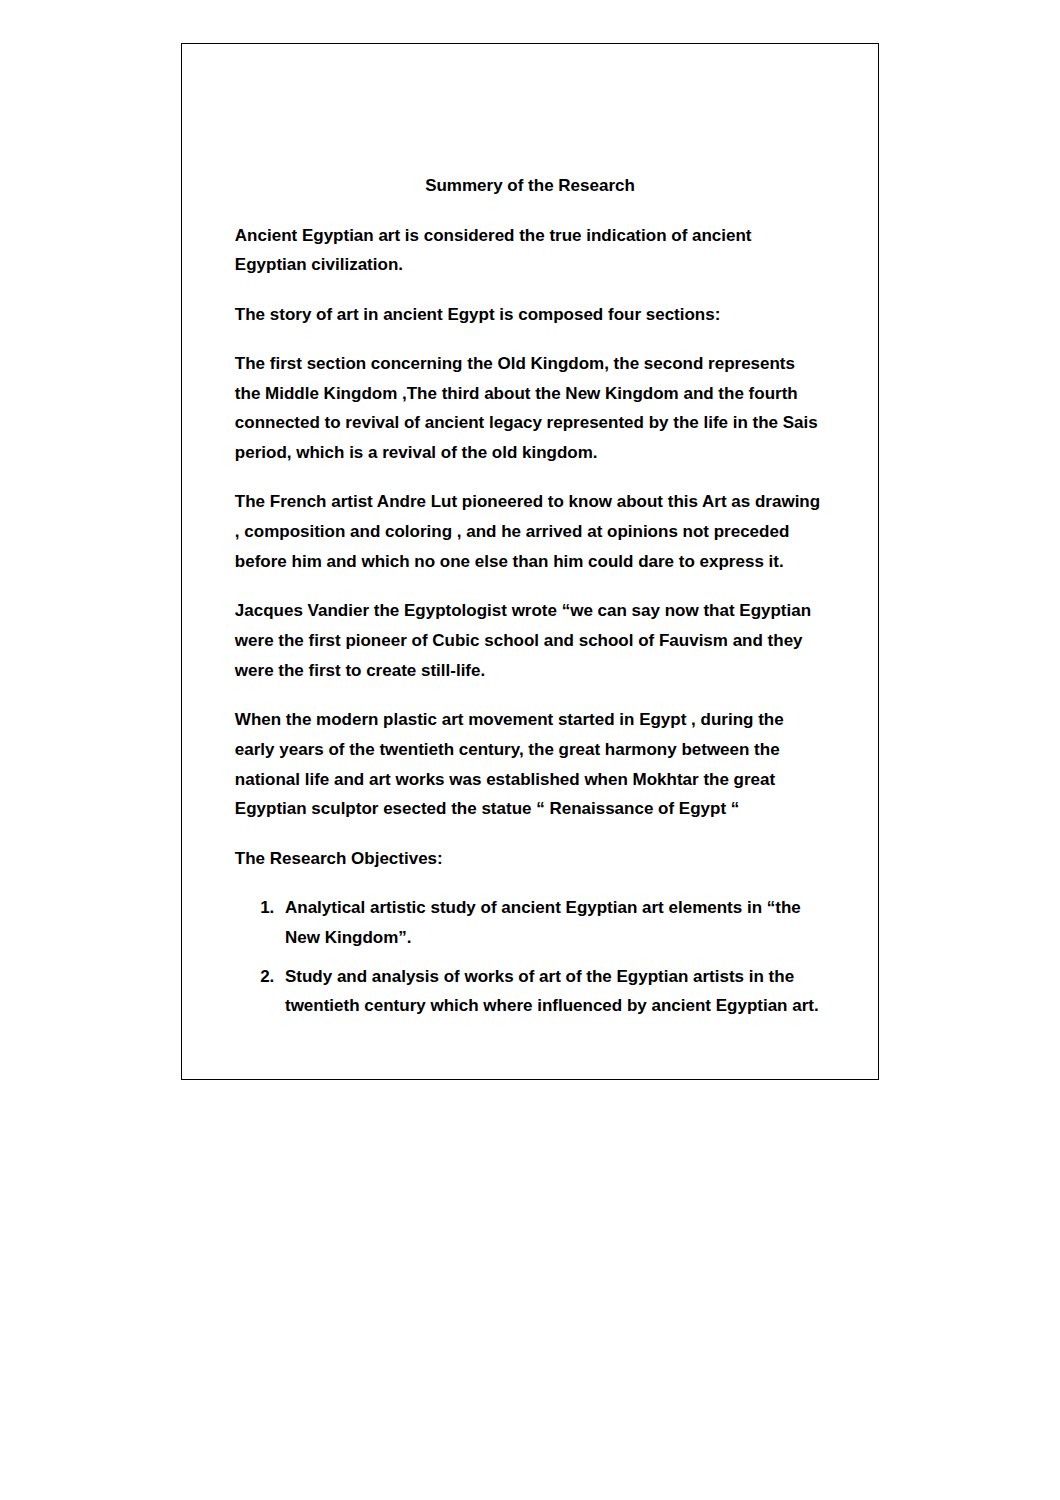Summery of the Research
Ancient Egyptian art is considered the true indication of ancient Egyptian civilization.
The story of art in ancient Egypt is composed four sections:
The first section concerning the Old Kingdom, the second represents the Middle Kingdom ,The third about the New Kingdom and the fourth connected to revival of ancient legacy represented by the life in the Sais period, which is a revival of the old kingdom.
The French artist Andre Lut pioneered to know about this Art as drawing , composition and coloring , and he arrived at opinions not preceded before him and which no one else than him could dare to express it.
Jacques Vandier the Egyptologist wrote “we can say now that Egyptian were the first pioneer of Cubic school and school of Fauvism and they were the first to create still-life.
When the modern plastic art movement started in Egypt , during the early years of the twentieth century, the great harmony between the national life and art works was established when Mokhtar the great Egyptian sculptor esected the statue “ Renaissance of Egypt “
The Research Objectives:
Analytical artistic study of ancient Egyptian art elements in “the New Kingdom”.
Study and analysis of works of art of the Egyptian artists in the twentieth century which where influenced by ancient Egyptian art.